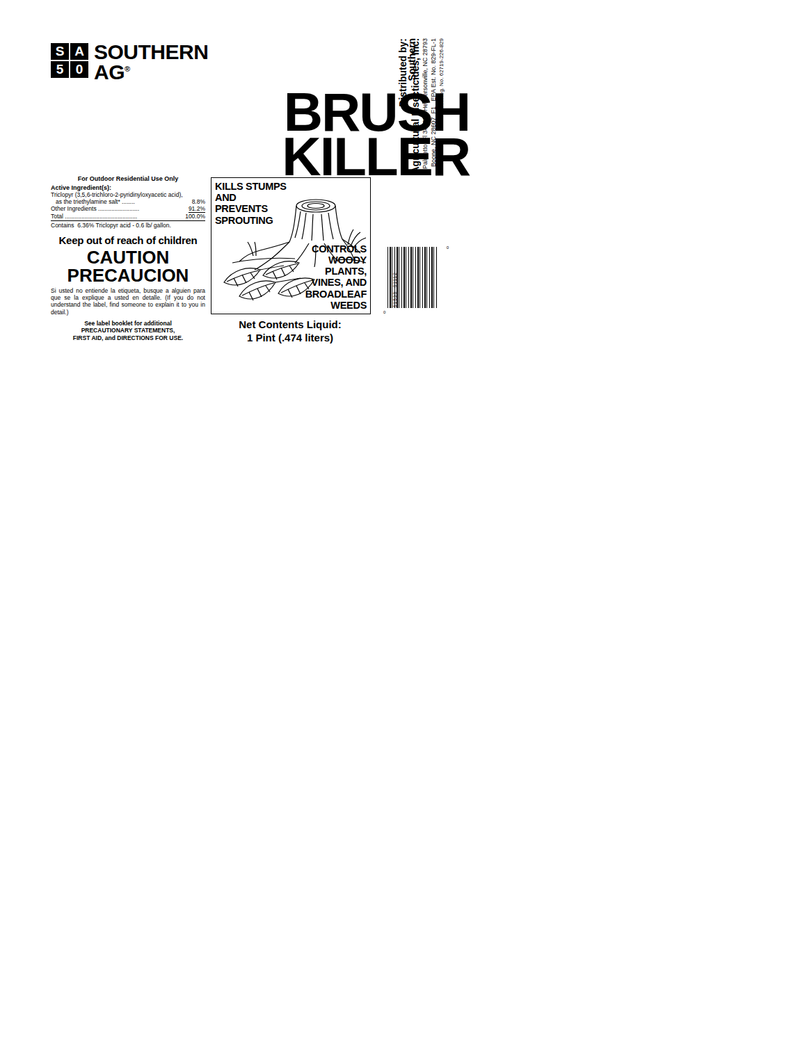S
A
5
0
SOUTHERN
AG®
BRUSH
KILLER
For Outdoor Residential Use Only
Active Ingredient(s):
Triclopyr (3,5,6-trichloro-2-pyridinyloxyacetic acid),
as the triethylamine salt* ........ 8.8%
Other Ingredients ......................... 91.2%
Total ............................................ 100.0%
Contains 6.36% Triclopyr acid - 0.6 lb/ gallon.
Keep out of reach of children
CAUTION
PRECAUCION
Si usted no entiende la etiqueta, busque a alguien para que se la explique a usted en detalle. (If you do not understand the label, find someone to explain it to you in detail.)
See label booklet for additional
PRECAUTIONARY STATEMENTS,
FIRST AID, and DIRECTIONS FOR USE.
KILLS STUMPS
AND
PREVENTS
SPROUTING
CONTROLS
WOODY
PLANTS,
VINES, AND
BROADLEAF
WEEDS
Net Contents Liquid:
1 Pint (.474 liters)
Distributed by:
Agricultural Insecticides, Inc.
Palmetto, Fl 34220 Hendersonville, NC 28793
Boone, NC 28607 F1 EPA Est. No. 829-FL-1
EPA Reg. No. 62719-226-829
Southern
0
0
51538 01112